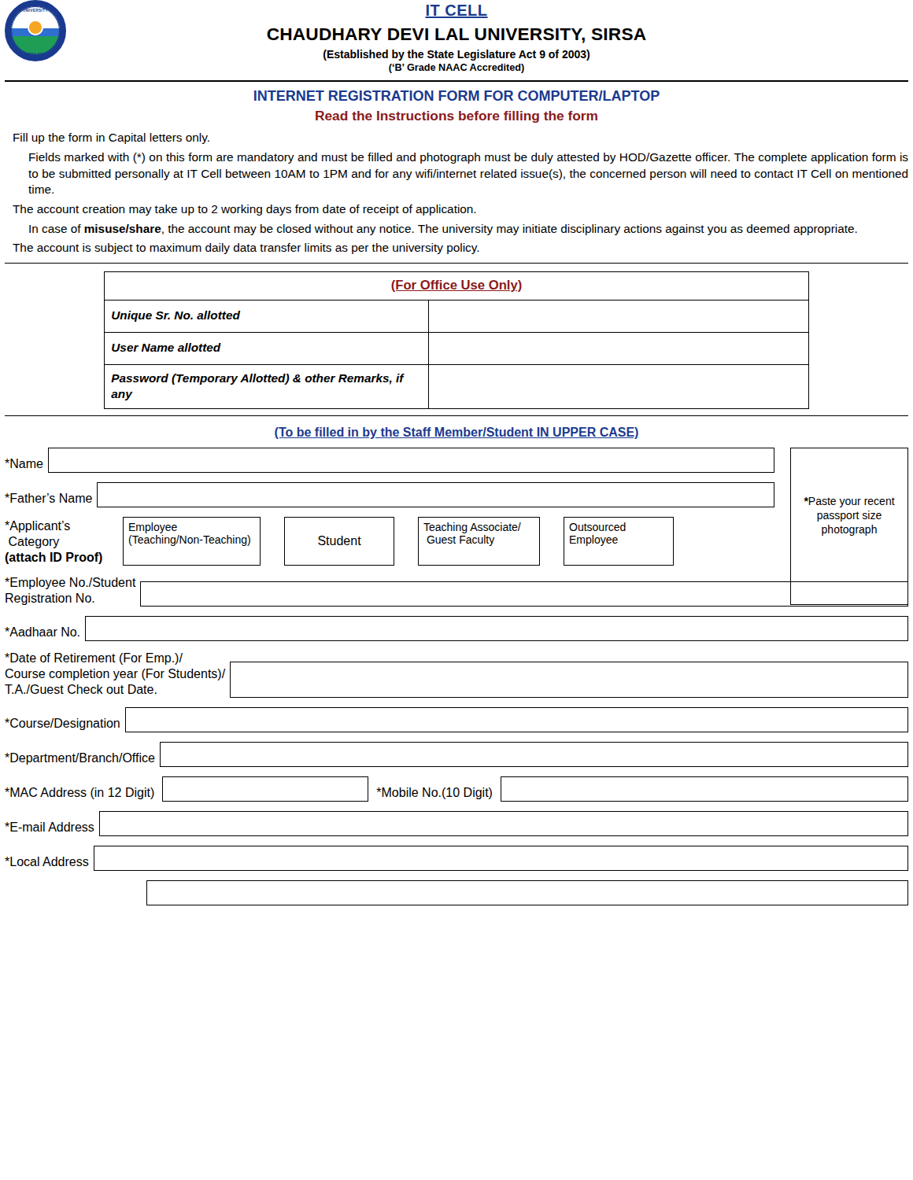CHAUDHARY DEVI LAL UNIVERSITY
SIRSA 2003
IT CELL
CHAUDHARY DEVI LAL UNIVERSITY, SIRSA
(Established by the State Legislature Act 9 of 2003)
(‘B’ Grade NAAC Accredited)
INTERNET REGISTRATION FORM FOR COMPUTER/LAPTOP
Read the Instructions before filling the form
Fill up the form in Capital letters only.
Fields marked with (*) on this form are mandatory and must be filled and photograph must be duly attested by HOD/Gazette officer. The complete application form is to be submitted personally at IT Cell between 10AM to 1PM and for any wifi/internet related issue(s), the concerned person will need to contact IT Cell on mentioned time.
The account creation may take up to 2 working days from date of receipt of application.
In case of misuse/share, the account may be closed without any notice. The university may initiate disciplinary actions against you as deemed appropriate.
The account is subject to maximum daily data transfer limits as per the university policy.
| (For Office Use Only) |
| --- |
| Unique Sr. No. allotted | |
| User Name allotted | |
| Password (Temporary Allotted) & other Remarks, if any | |
(To be filled in by the Staff Member/Student IN UPPER CASE)
*Paste your recent passport size photograph
*Name
*Father’s Name
*Applicant’s
Category
(attach ID Proof)
Employee (Teaching/Non-Teaching)
Student
Teaching Associate/
Guest Faculty
Outsourced Employee
*Employee No./Student
Registration No.
*Aadhaar No.
*Date of Retirement (For Emp.)/
Course completion year (For Students)/
T.A./Guest Check out Date.
*Course/Designation
*Department/Branch/Office
*MAC Address (in 12 Digit) *Mobile No.(10 Digit)
*E-mail Address
*Local Address